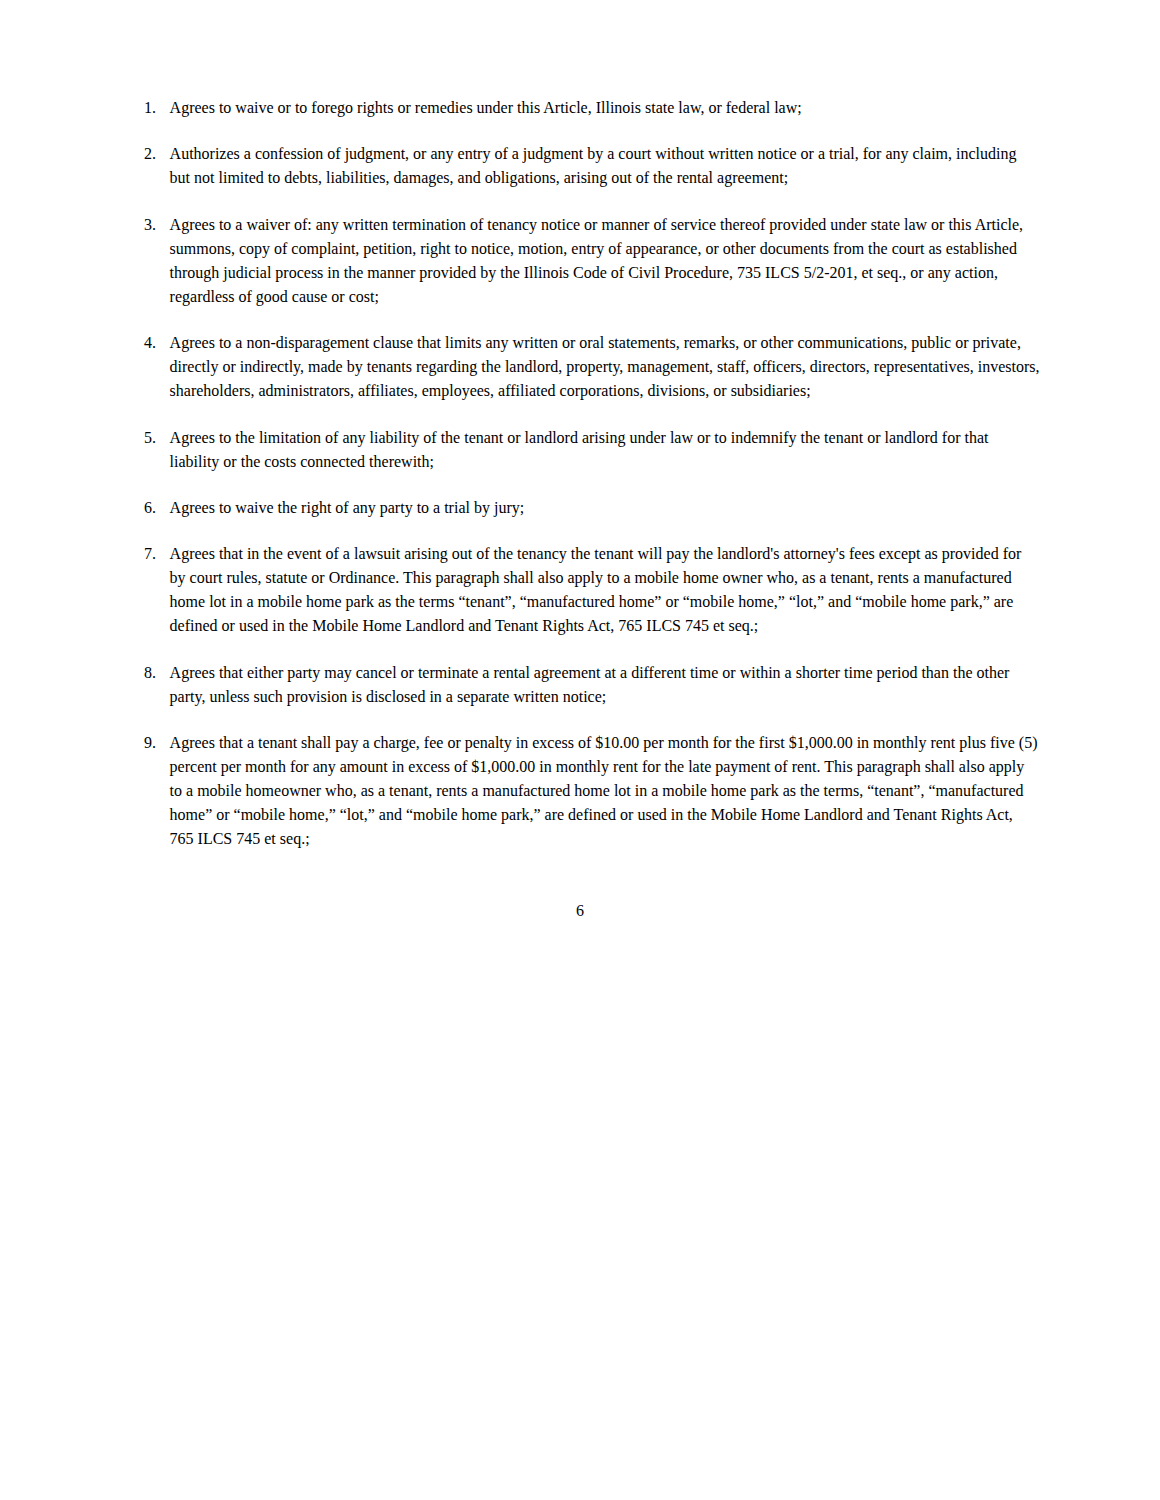Agrees to waive or to forego rights or remedies under this Article, Illinois state law, or federal law;
Authorizes a confession of judgment, or any entry of a judgment by a court without written notice or a trial, for any claim, including but not limited to debts, liabilities, damages, and obligations, arising out of the rental agreement;
Agrees to a waiver of: any written termination of tenancy notice or manner of service thereof provided under state law or this Article, summons, copy of complaint, petition, right to notice, motion, entry of appearance, or other documents from the court as established through judicial process in the manner provided by the Illinois Code of Civil Procedure, 735 ILCS 5/2-201, et seq., or any action, regardless of good cause or cost;
Agrees to a non-disparagement clause that limits any written or oral statements, remarks, or other communications, public or private, directly or indirectly, made by tenants regarding the landlord, property, management, staff, officers, directors, representatives, investors, shareholders, administrators, affiliates, employees, affiliated corporations, divisions, or subsidiaries;
Agrees to the limitation of any liability of the tenant or landlord arising under law or to indemnify the tenant or landlord for that liability or the costs connected therewith;
Agrees to waive the right of any party to a trial by jury;
Agrees that in the event of a lawsuit arising out of the tenancy the tenant will pay the landlord's attorney's fees except as provided for by court rules, statute or Ordinance. This paragraph shall also apply to a mobile home owner who, as a tenant, rents a manufactured home lot in a mobile home park as the terms “tenant”, “manufactured home” or “mobile home,” “lot,” and “mobile home park,” are defined or used in the Mobile Home Landlord and Tenant Rights Act, 765 ILCS 745 et seq.;
Agrees that either party may cancel or terminate a rental agreement at a different time or within a shorter time period than the other party, unless such provision is disclosed in a separate written notice;
Agrees that a tenant shall pay a charge, fee or penalty in excess of $10.00 per month for the first $1,000.00 in monthly rent plus five (5) percent per month for any amount in excess of $1,000.00 in monthly rent for the late payment of rent. This paragraph shall also apply to a mobile homeowner who, as a tenant, rents a manufactured home lot in a mobile home park as the terms, “tenant”, “manufactured home” or “mobile home,” “lot,” and “mobile home park,” are defined or used in the Mobile Home Landlord and Tenant Rights Act, 765 ILCS 745 et seq.;
6